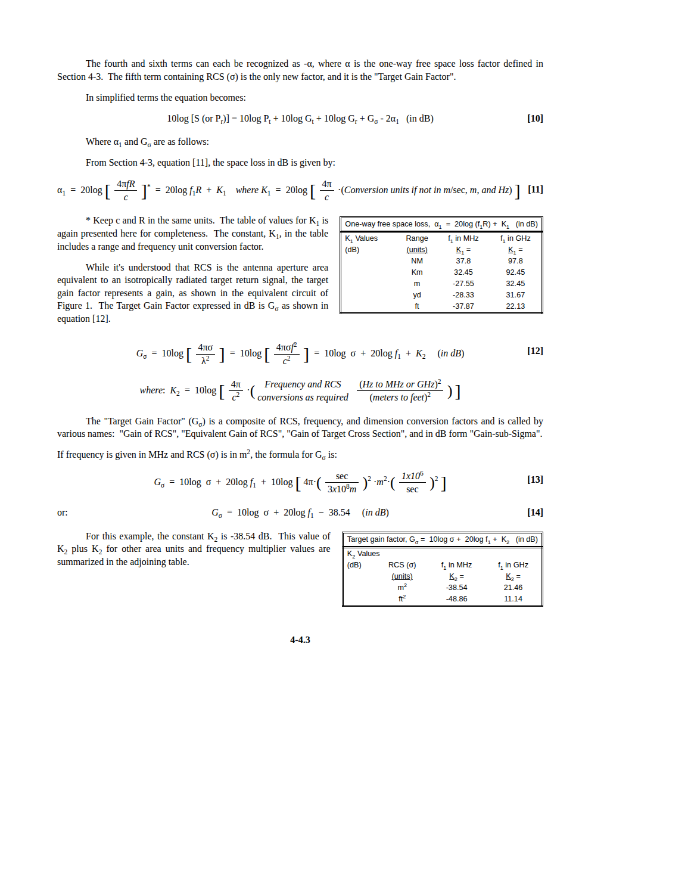The fourth and sixth terms can each be recognized as -α, where α is the one-way free space loss factor defined in Section 4-3. The fifth term containing RCS (σ) is the only new factor, and it is the "Target Gain Factor".
In simplified terms the equation becomes:
10log [S (or Pr)] = 10log Pt + 10log Gt + 10log Gr + Gσ - 2α1 (in dB)
[10]
Where α1 and Gσ are as follows:
From Section 4-3, equation [11], the space loss in dB is given by:
α1 = 20log [ 4πfR c ]* = 20log f1R + K1 where K1 = 20log [ 4π c ·(Conversion units if not in m/sec, m, and Hz) ]
[11]
One-way free space loss, α 1 = 20log (f 1 R) + K 1 (in dB)
| K 1 Values | Range | f 1 in MHz | f 1 in GHz |
| (dB) | (units) | K 1 = | K 1 = |
| | NM | 37.8 | 97.8 |
| | Km | 32.45 | 92.45 |
| | m | -27.55 | 32.45 |
| | yd | -28.33 | 31.67 |
| | ft | -37.87 | 22.13 |
* Keep c and R in the same units. The table of values for K1 is again presented here for completeness. The constant, K1, in the table includes a range and frequency unit conversion factor.
While it's understood that RCS is the antenna aperture area equivalent to an isotropically radiated target return signal, the target gain factor represents a gain, as shown in the equivalent circuit of Figure 1. The Target Gain Factor expressed in dB is Gσ as shown in equation [12].
Gσ = 10log [ 4πσ λ2 ] = 10log [ 4πσf2 c2 ] = 10log σ + 20log f1 + K2 (in dB)
[12]
where: K2 = 10log [ 4π c2 ·( Frequency and RCS
conversions as required (Hz to MHz or GHz)2(meters to feet)2 ) ]
The "Target Gain Factor" (Gσ) is a composite of RCS, frequency, and dimension conversion factors and is called by various names: "Gain of RCS", "Equivalent Gain of RCS", "Gain of Target Cross Section", and in dB form "Gain-sub-Sigma".
If frequency is given in MHz and RCS (σ) is in m2, the formula for Gσ is:
Gσ = 10log σ + 20log f1 + 10log [ 4π·( sec 3x108m )2 ·m2·( 1x106 sec )2 ]
[13]
or: Gσ = 10log σ + 20log f1 − 38.54 (in dB) [14]
Target gain factor, G σ = 10log σ + 20log f 1 + K 2 (in dB)
| K 2 Values |
| (dB) | RCS (σ) | f 1 in MHz | f 1 in GHz |
| | (units) | K 2 = | K 2 = |
| | m 2 | -38.54 | 21.46 |
| | ft 2 | -48.86 | 11.14 |
For this example, the constant K2 is -38.54 dB. This value of K2 plus K2 for other area units and frequency multiplier values are summarized in the adjoining table.
4-4.3